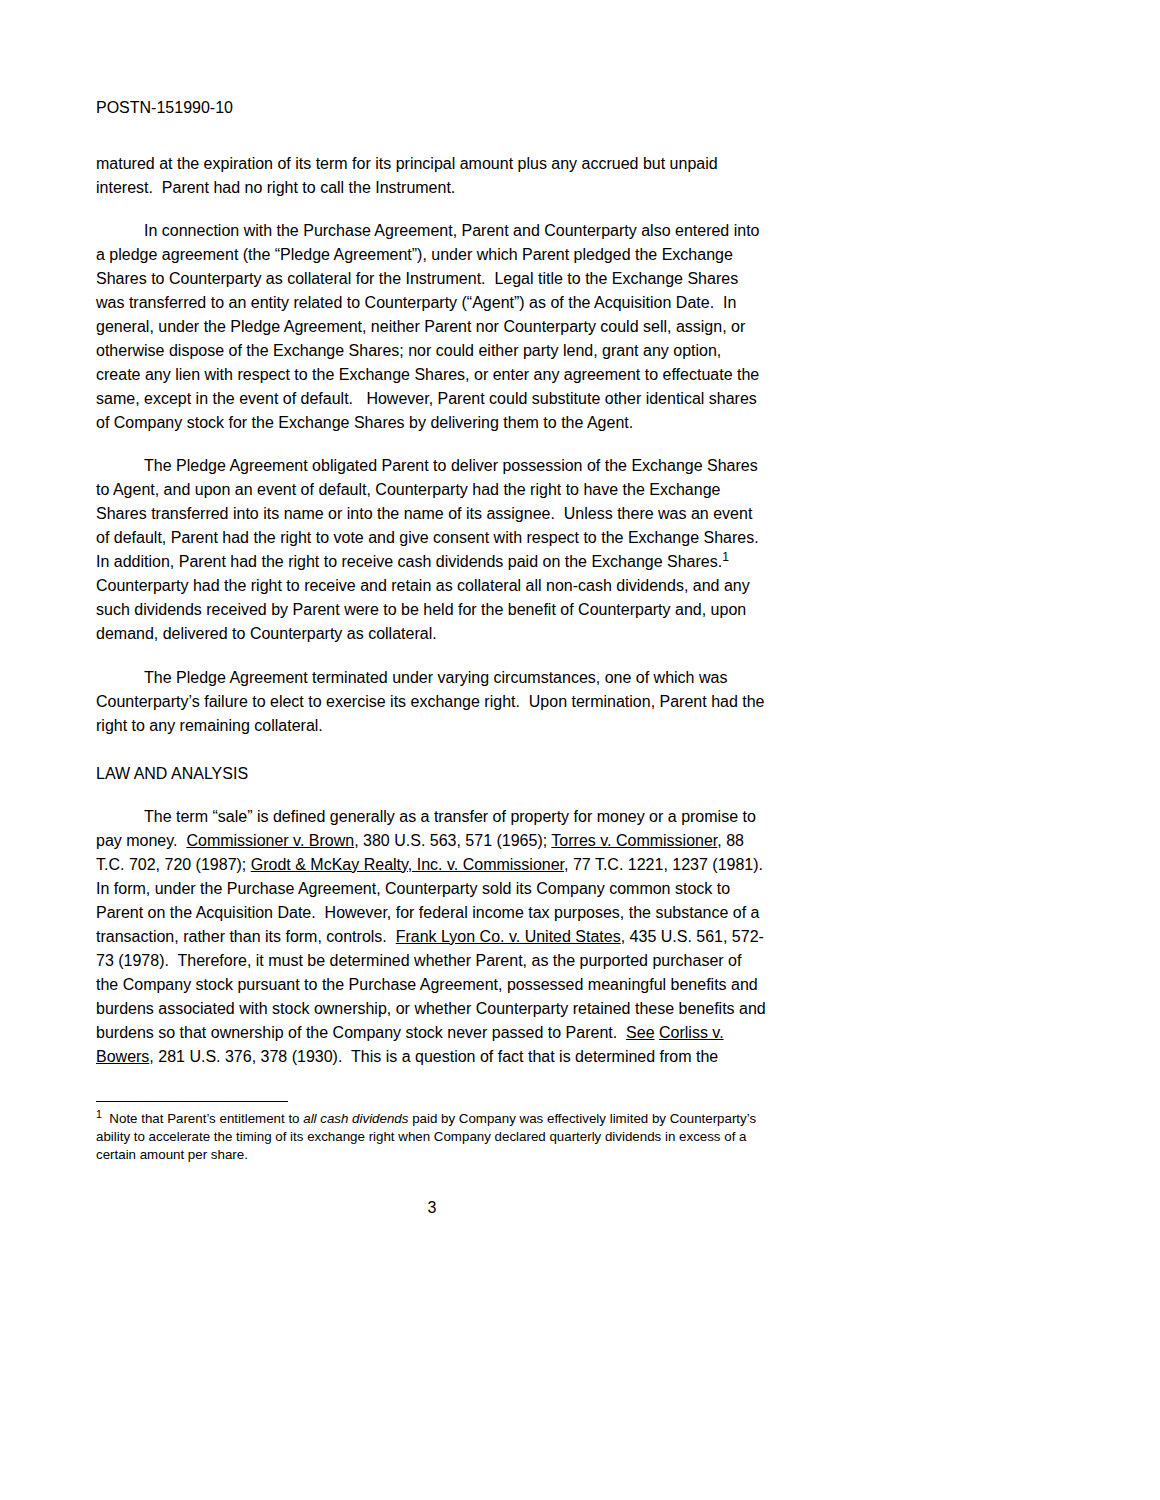POSTN-151990-10
matured at the expiration of its term for its principal amount plus any accrued but unpaid interest. Parent had no right to call the Instrument.
In connection with the Purchase Agreement, Parent and Counterparty also entered into a pledge agreement (the “Pledge Agreement”), under which Parent pledged the Exchange Shares to Counterparty as collateral for the Instrument. Legal title to the Exchange Shares was transferred to an entity related to Counterparty (“Agent”) as of the Acquisition Date. In general, under the Pledge Agreement, neither Parent nor Counterparty could sell, assign, or otherwise dispose of the Exchange Shares; nor could either party lend, grant any option, create any lien with respect to the Exchange Shares, or enter any agreement to effectuate the same, except in the event of default. However, Parent could substitute other identical shares of Company stock for the Exchange Shares by delivering them to the Agent.
The Pledge Agreement obligated Parent to deliver possession of the Exchange Shares to Agent, and upon an event of default, Counterparty had the right to have the Exchange Shares transferred into its name or into the name of its assignee. Unless there was an event of default, Parent had the right to vote and give consent with respect to the Exchange Shares. In addition, Parent had the right to receive cash dividends paid on the Exchange Shares.1 Counterparty had the right to receive and retain as collateral all non-cash dividends, and any such dividends received by Parent were to be held for the benefit of Counterparty and, upon demand, delivered to Counterparty as collateral.
The Pledge Agreement terminated under varying circumstances, one of which was Counterparty’s failure to elect to exercise its exchange right. Upon termination, Parent had the right to any remaining collateral.
LAW AND ANALYSIS
The term “sale” is defined generally as a transfer of property for money or a promise to pay money. Commissioner v. Brown, 380 U.S. 563, 571 (1965); Torres v. Commissioner, 88 T.C. 702, 720 (1987); Grodt & McKay Realty, Inc. v. Commissioner, 77 T.C. 1221, 1237 (1981). In form, under the Purchase Agreement, Counterparty sold its Company common stock to Parent on the Acquisition Date. However, for federal income tax purposes, the substance of a transaction, rather than its form, controls. Frank Lyon Co. v. United States, 435 U.S. 561, 572-73 (1978). Therefore, it must be determined whether Parent, as the purported purchaser of the Company stock pursuant to the Purchase Agreement, possessed meaningful benefits and burdens associated with stock ownership, or whether Counterparty retained these benefits and burdens so that ownership of the Company stock never passed to Parent. See Corliss v. Bowers, 281 U.S. 376, 378 (1930). This is a question of fact that is determined from the
1 Note that Parent’s entitlement to all cash dividends paid by Company was effectively limited by Counterparty’s ability to accelerate the timing of its exchange right when Company declared quarterly dividends in excess of a certain amount per share.
3